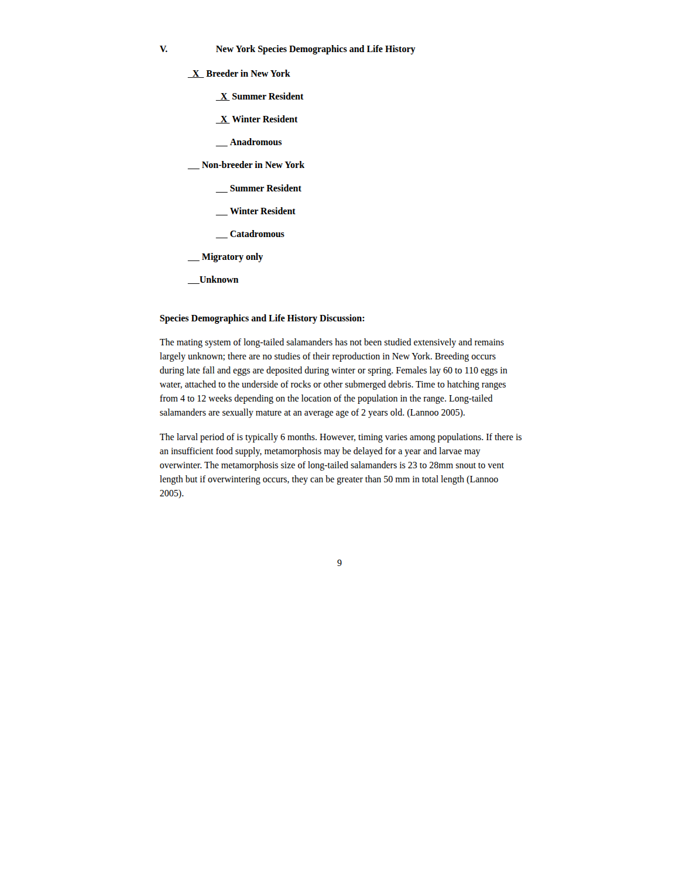V. New York Species Demographics and Life History
X Breeder in New York
X Summer Resident
X Winter Resident
Anadromous
Non-breeder in New York
Summer Resident
Winter Resident
Catadromous
Migratory only
Unknown
Species Demographics and Life History Discussion:
The mating system of long-tailed salamanders has not been studied extensively and remains largely unknown; there are no studies of their reproduction in New York. Breeding occurs during late fall and eggs are deposited during winter or spring. Females lay 60 to 110 eggs in water, attached to the underside of rocks or other submerged debris. Time to hatching ranges from 4 to 12 weeks depending on the location of the population in the range. Long-tailed salamanders are sexually mature at an average age of 2 years old. (Lannoo 2005).
The larval period of is typically 6 months. However, timing varies among populations. If there is an insufficient food supply, metamorphosis may be delayed for a year and larvae may overwinter. The metamorphosis size of long-tailed salamanders is 23 to 28mm snout to vent length but if overwintering occurs, they can be greater than 50 mm in total length (Lannoo 2005).
9